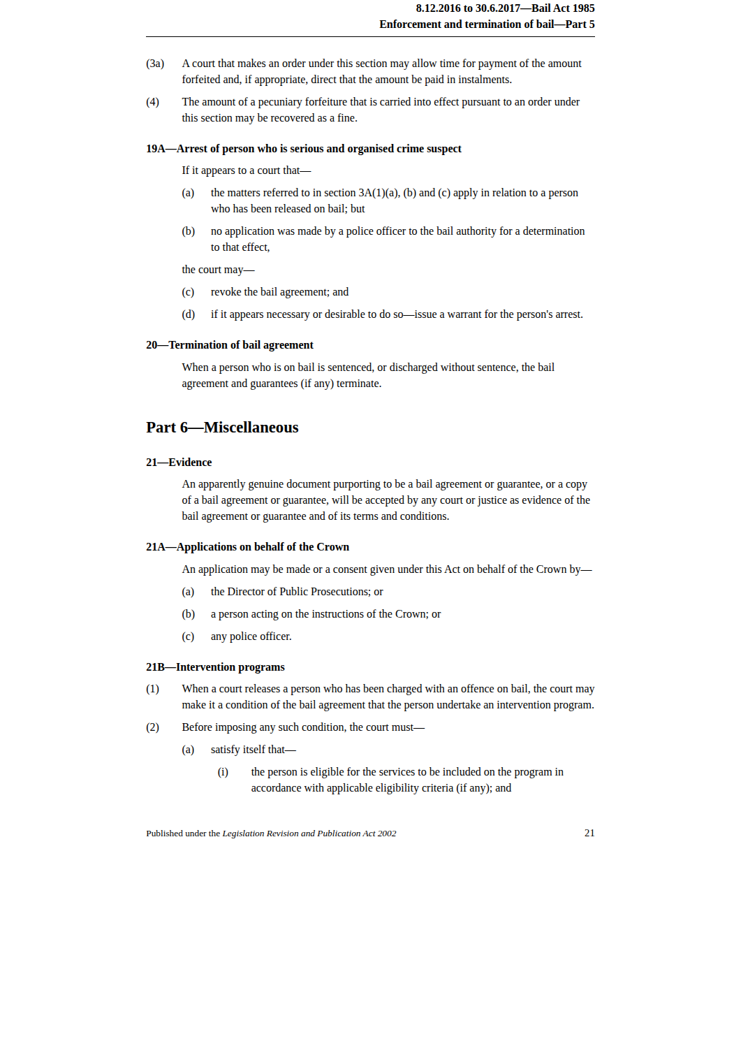8.12.2016 to 30.6.2017—Bail Act 1985 Enforcement and termination of bail—Part 5
(3a) A court that makes an order under this section may allow time for payment of the amount forfeited and, if appropriate, direct that the amount be paid in instalments.
(4) The amount of a pecuniary forfeiture that is carried into effect pursuant to an order under this section may be recovered as a fine.
19A—Arrest of person who is serious and organised crime suspect
If it appears to a court that—
(a) the matters referred to in section 3A(1)(a), (b) and (c) apply in relation to a person who has been released on bail; but
(b) no application was made by a police officer to the bail authority for a determination to that effect,
the court may—
(c) revoke the bail agreement; and
(d) if it appears necessary or desirable to do so—issue a warrant for the person's arrest.
20—Termination of bail agreement
When a person who is on bail is sentenced, or discharged without sentence, the bail agreement and guarantees (if any) terminate.
Part 6—Miscellaneous
21—Evidence
An apparently genuine document purporting to be a bail agreement or guarantee, or a copy of a bail agreement or guarantee, will be accepted by any court or justice as evidence of the bail agreement or guarantee and of its terms and conditions.
21A—Applications on behalf of the Crown
An application may be made or a consent given under this Act on behalf of the Crown by—
(a) the Director of Public Prosecutions; or
(b) a person acting on the instructions of the Crown; or
(c) any police officer.
21B—Intervention programs
(1) When a court releases a person who has been charged with an offence on bail, the court may make it a condition of the bail agreement that the person undertake an intervention program.
(2) Before imposing any such condition, the court must—
(a) satisfy itself that—
(i) the person is eligible for the services to be included on the program in accordance with applicable eligibility criteria (if any); and
Published under the Legislation Revision and Publication Act 2002 21